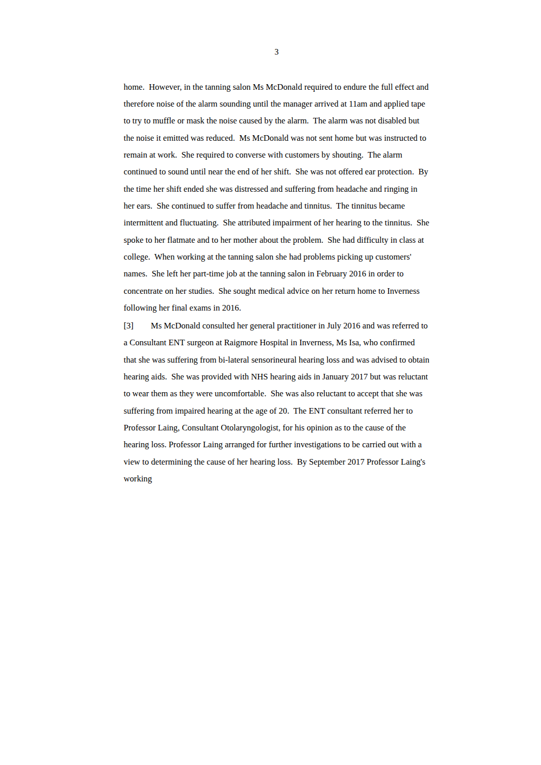3
home. However, in the tanning salon Ms McDonald required to endure the full effect and therefore noise of the alarm sounding until the manager arrived at 11am and applied tape to try to muffle or mask the noise caused by the alarm. The alarm was not disabled but the noise it emitted was reduced. Ms McDonald was not sent home but was instructed to remain at work. She required to converse with customers by shouting. The alarm continued to sound until near the end of her shift. She was not offered ear protection. By the time her shift ended she was distressed and suffering from headache and ringing in her ears. She continued to suffer from headache and tinnitus. The tinnitus became intermittent and fluctuating. She attributed impairment of her hearing to the tinnitus. She spoke to her flatmate and to her mother about the problem. She had difficulty in class at college. When working at the tanning salon she had problems picking up customers' names. She left her part-time job at the tanning salon in February 2016 in order to concentrate on her studies. She sought medical advice on her return home to Inverness following her final exams in 2016.
[3] Ms McDonald consulted her general practitioner in July 2016 and was referred to a Consultant ENT surgeon at Raigmore Hospital in Inverness, Ms Isa, who confirmed that she was suffering from bi-lateral sensorineural hearing loss and was advised to obtain hearing aids. She was provided with NHS hearing aids in January 2017 but was reluctant to wear them as they were uncomfortable. She was also reluctant to accept that she was suffering from impaired hearing at the age of 20. The ENT consultant referred her to Professor Laing, Consultant Otolaryngologist, for his opinion as to the cause of the hearing loss. Professor Laing arranged for further investigations to be carried out with a view to determining the cause of her hearing loss. By September 2017 Professor Laing's working